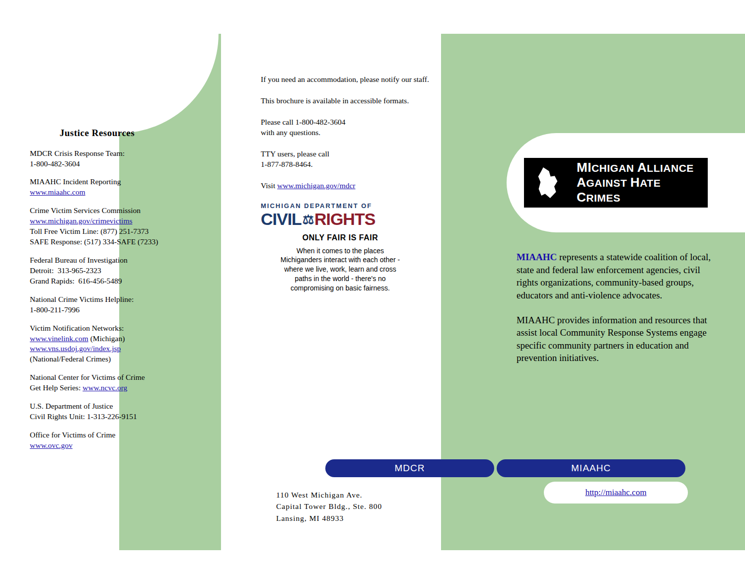Justice Resources
MDCR Crisis Response Team:
1-800-482-3604
MIAAHC Incident Reporting
www.miaahc.com
Crime Victim Services Commission
www.michigan.gov/crimevictims
Toll Free Victim Line: (877) 251-7373
SAFE Response: (517) 334-SAFE (7233)
Federal Bureau of Investigation
Detroit: 313-965-2323
Grand Rapids: 616-456-5489
National Crime Victims Helpline:
1-800-211-7996
Victim Notification Networks:
www.vinelink.com (Michigan)
www.vns.usdoj.gov/index.jsp
(National/Federal Crimes)
National Center for Victims of Crime
Get Help Series: www.ncvc.org
U.S. Department of Justice
Civil Rights Unit: 1-313-226-9151
Office for Victims of Crime
www.ovc.gov
If you need an accommodation, please notify our staff.
This brochure is available in accessible formats.
Please call 1-800-482-3604
with any questions.
TTY users, please call
1-877-878-8464.
Visit www.michigan.gov/mdcr
MICHIGAN DEPARTMENT OF
CIVIL⚖RIGHTS
ONLY FAIR IS FAIR
When it comes to the places
Michiganders interact with each other -
where we live, work, learn and cross
paths in the world - there's no
compromising on basic fairness.
110 West Michigan Ave.
Capital Tower Bldg., Ste. 800
Lansing, MI 48933
MICHIGAN ALLIANCE
AGAINST HATE CRIMES
MIAAHC represents a statewide coalition of local, state and federal law enforcement agencies, civil rights organizations, community-based groups, educators and anti-violence advocates.
MIAAHC provides information and resources that assist local Community Response Systems engage specific community partners in education and prevention initiatives.
MDCR
MIAAHC
http://miaahc.com